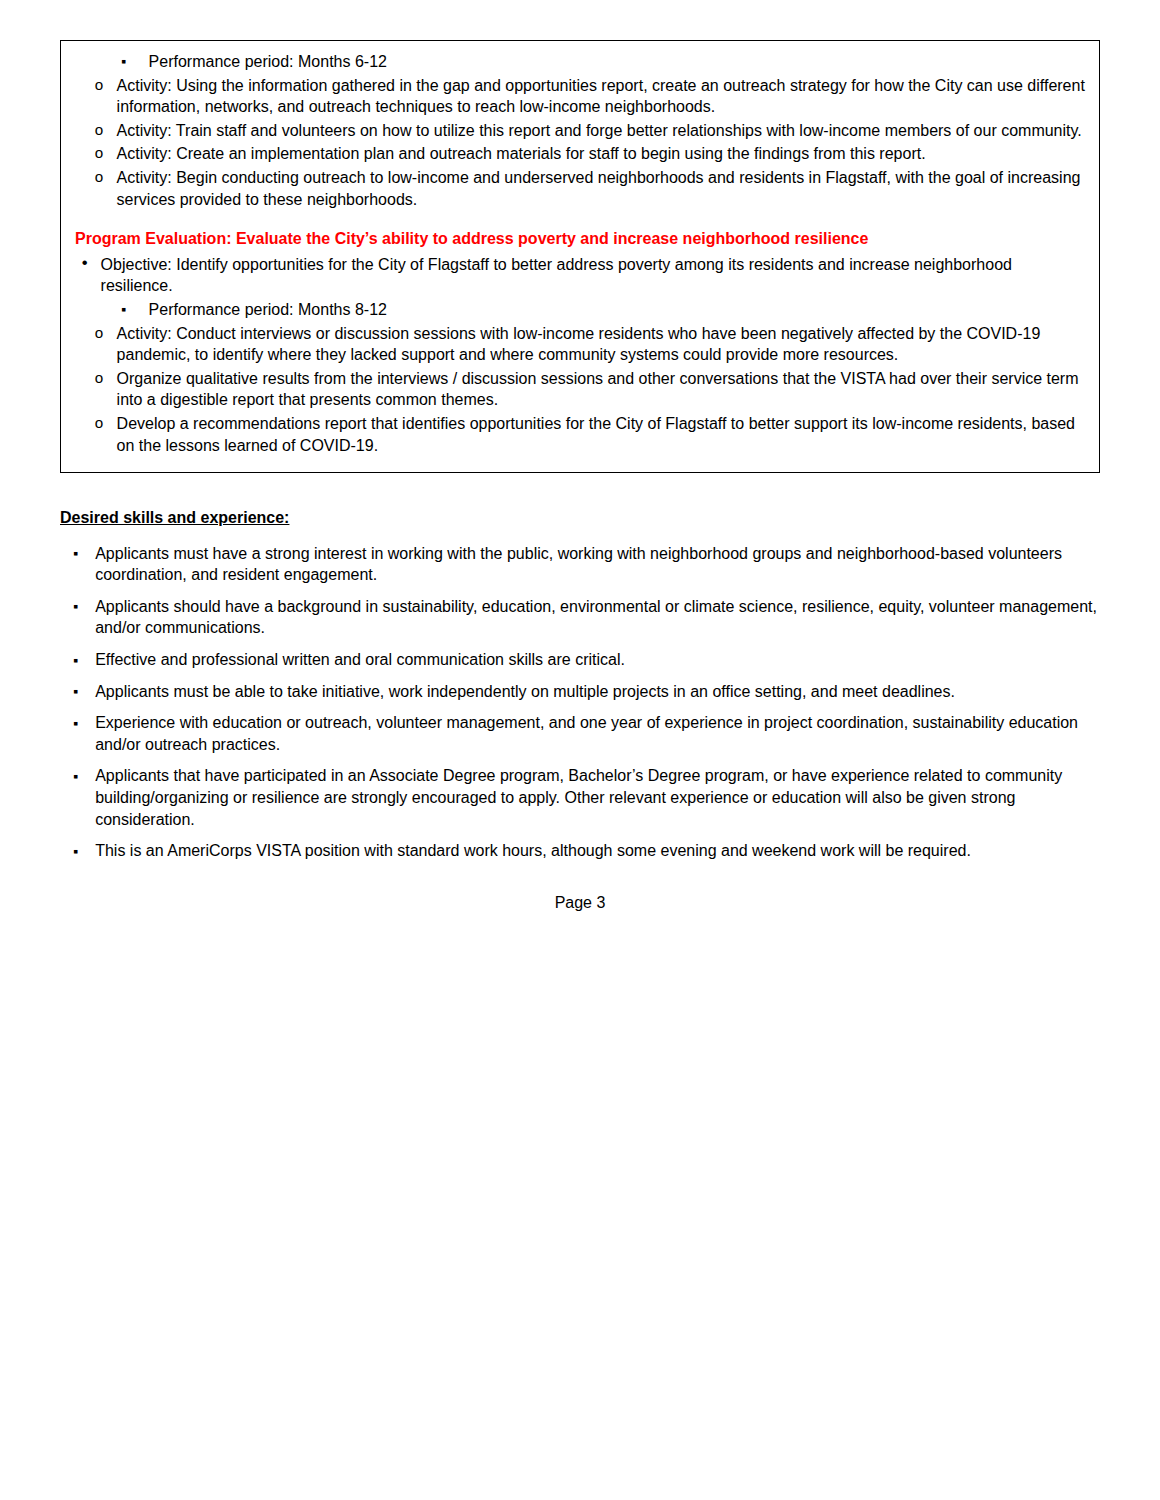Performance period: Months 6-12
Activity: Using the information gathered in the gap and opportunities report, create an outreach strategy for how the City can use different information, networks, and outreach techniques to reach low-income neighborhoods.
Activity: Train staff and volunteers on how to utilize this report and forge better relationships with low-income members of our community.
Activity: Create an implementation plan and outreach materials for staff to begin using the findings from this report.
Activity: Begin conducting outreach to low-income and underserved neighborhoods and residents in Flagstaff, with the goal of increasing services provided to these neighborhoods.
Program Evaluation: Evaluate the City’s ability to address poverty and increase neighborhood resilience
Objective: Identify opportunities for the City of Flagstaff to better address poverty among its residents and increase neighborhood resilience.
Performance period: Months 8-12
Activity: Conduct interviews or discussion sessions with low-income residents who have been negatively affected by the COVID-19 pandemic, to identify where they lacked support and where community systems could provide more resources.
Organize qualitative results from the interviews / discussion sessions and other conversations that the VISTA had over their service term into a digestible report that presents common themes.
Develop a recommendations report that identifies opportunities for the City of Flagstaff to better support its low-income residents, based on the lessons learned of COVID-19.
Desired skills and experience:
Applicants must have a strong interest in working with the public, working with neighborhood groups and neighborhood-based volunteers coordination, and resident engagement.
Applicants should have a background in sustainability, education, environmental or climate science, resilience, equity, volunteer management, and/or communications.
Effective and professional written and oral communication skills are critical.
Applicants must be able to take initiative, work independently on multiple projects in an office setting, and meet deadlines.
Experience with education or outreach, volunteer management, and one year of experience in project coordination, sustainability education and/or outreach practices.
Applicants that have participated in an Associate Degree program, Bachelor’s Degree program, or have experience related to community building/organizing or resilience are strongly encouraged to apply. Other relevant experience or education will also be given strong consideration.
This is an AmeriCorps VISTA position with standard work hours, although some evening and weekend work will be required.
Page 3